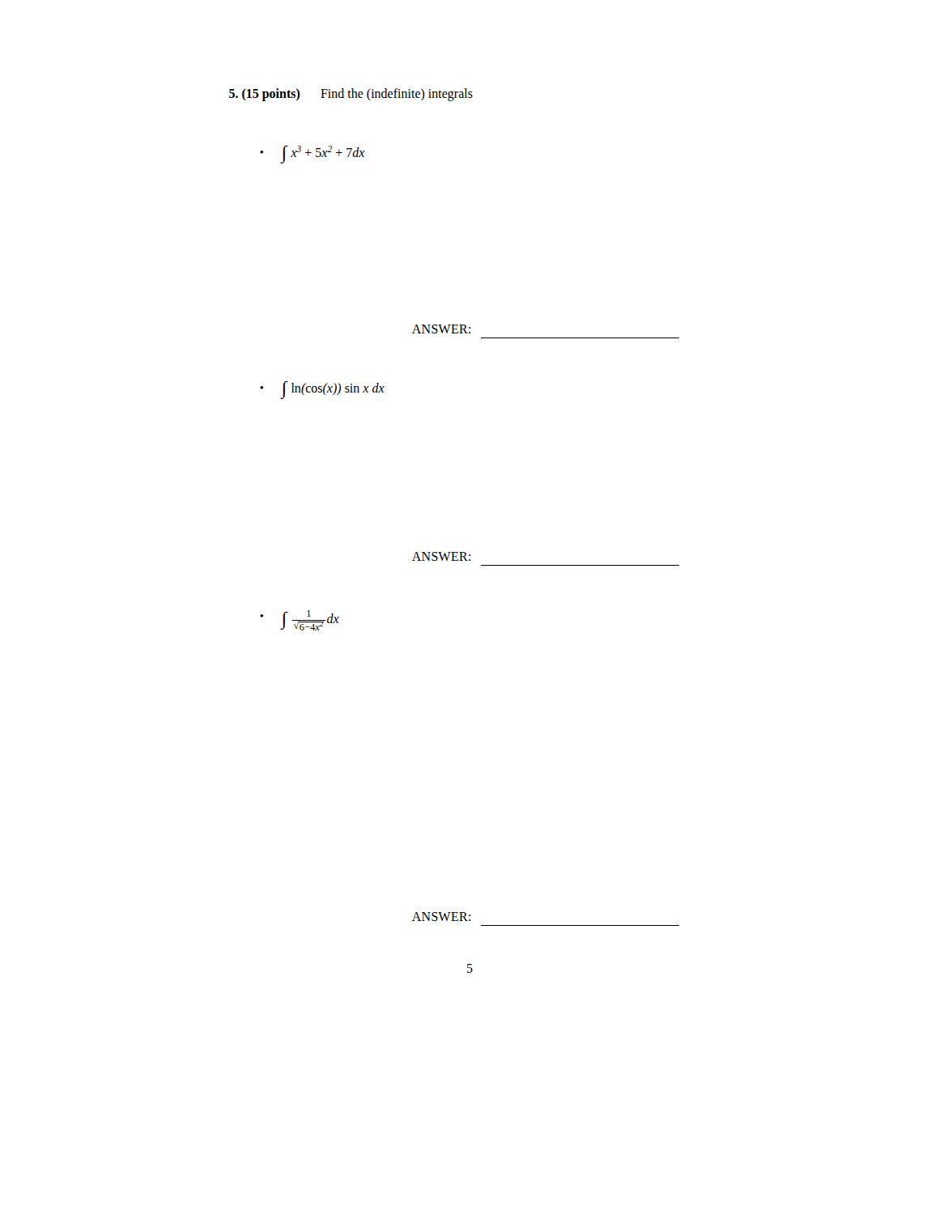5. (15 points) Find the (indefinite) integrals
∫ x3 + 5x2 + 7dx
ANSWER:
∫ ln(cos(x)) sin x dx
ANSWER:
∫ 1 6−4x2 dx
ANSWER:
5